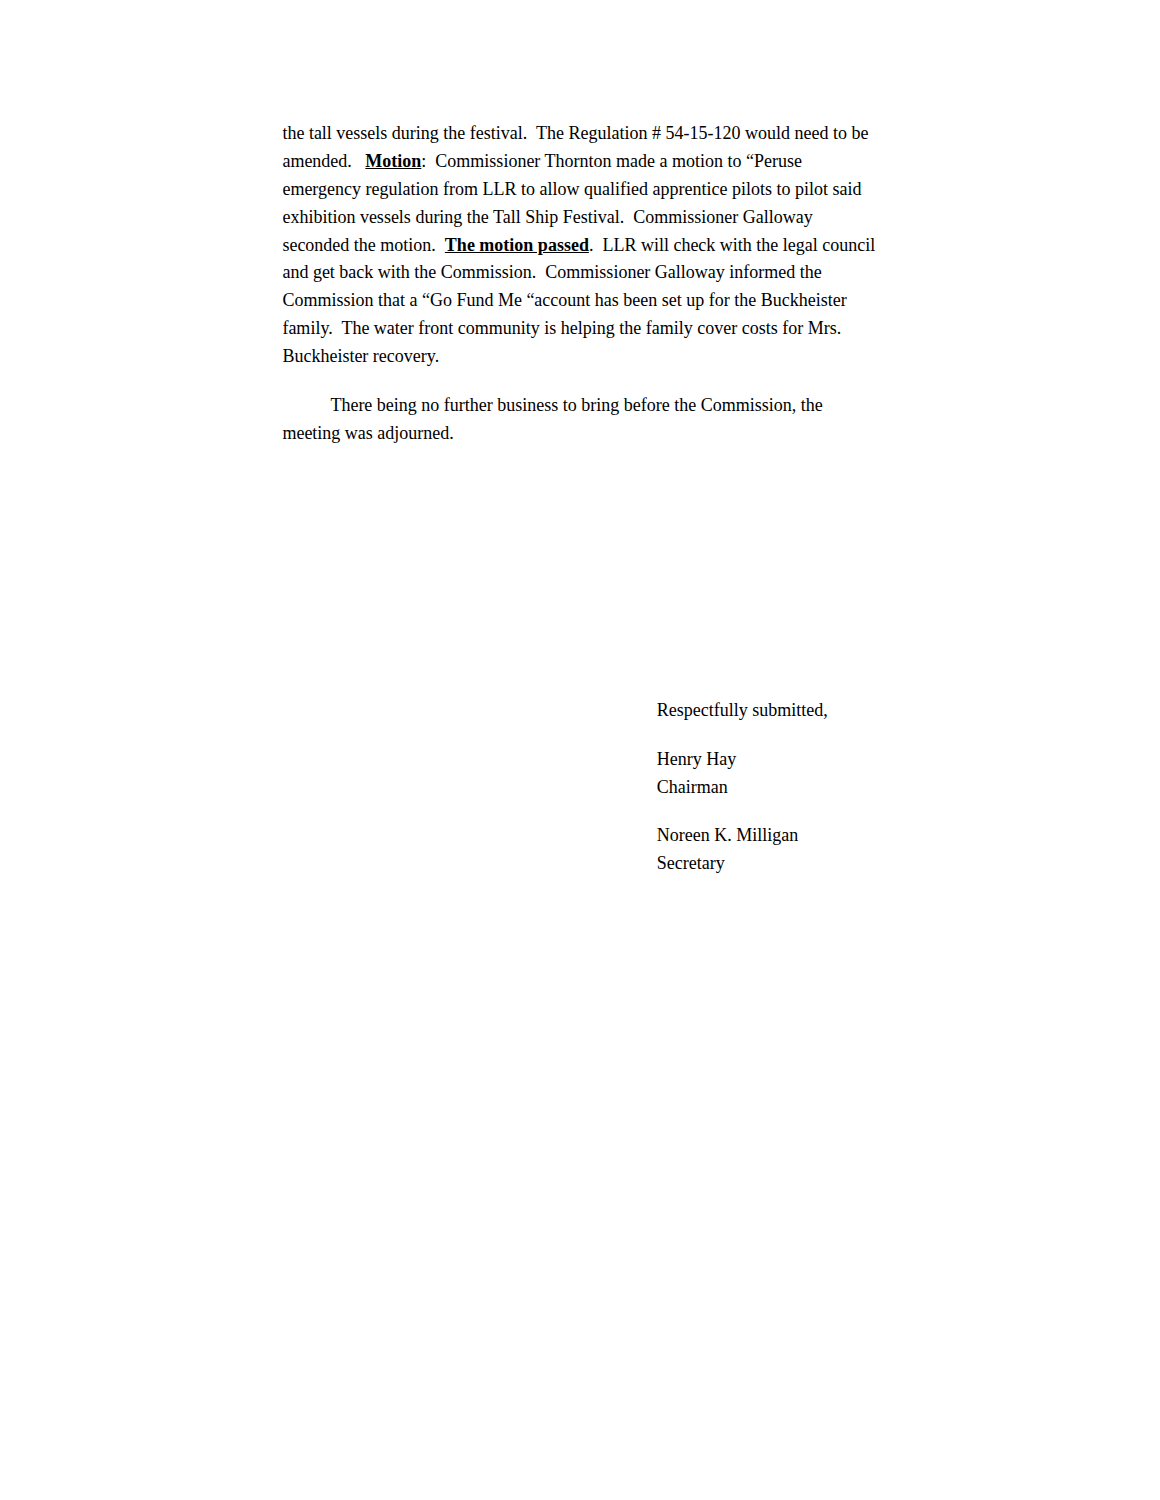the tall vessels during the festival. The Regulation # 54-15-120 would need to be amended. Motion: Commissioner Thornton made a motion to “Peruse emergency regulation from LLR to allow qualified apprentice pilots to pilot said exhibition vessels during the Tall Ship Festival. Commissioner Galloway seconded the motion. The motion passed. LLR will check with the legal council and get back with the Commission. Commissioner Galloway informed the Commission that a “Go Fund Me “account has been set up for the Buckheister family. The water front community is helping the family cover costs for Mrs. Buckheister recovery.
There being no further business to bring before the Commission, the meeting was adjourned.
Respectfully submitted,
Henry Hay
Chairman
Noreen K. Milligan
Secretary